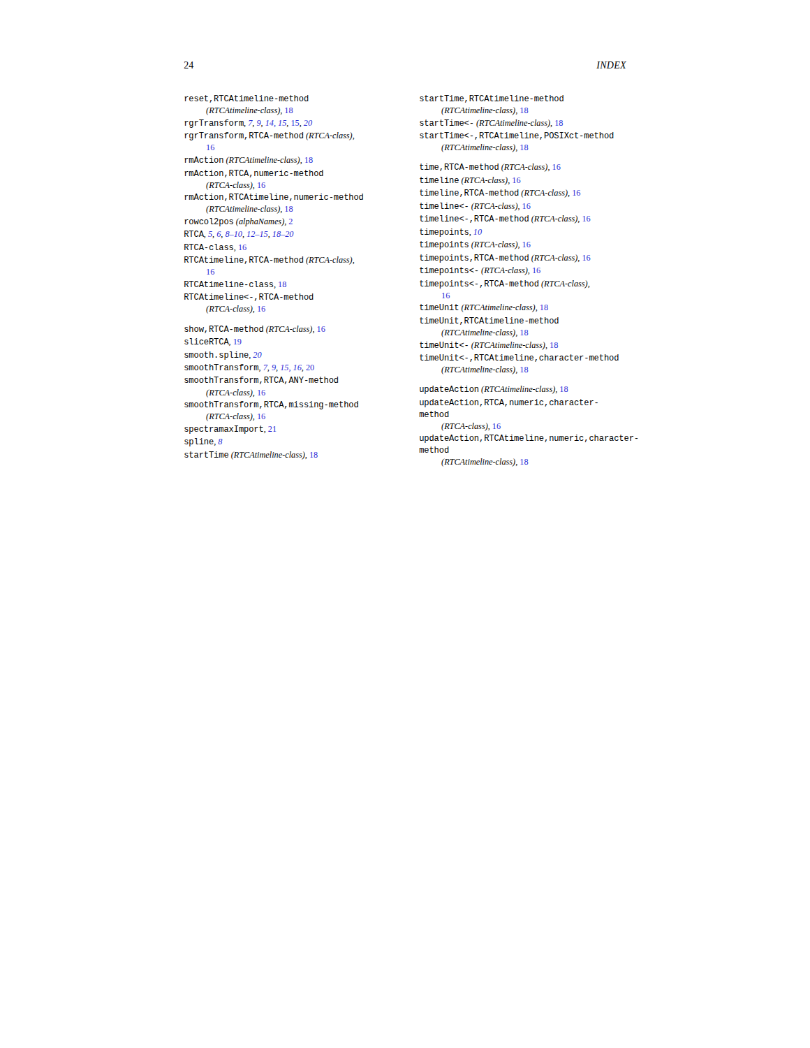24
INDEX
reset,RTCAtimeline-method (RTCAtimeline-class), 18
rgrTransform, 7, 9, 14, 15, 15, 20
rgrTransform,RTCA-method (RTCA-class), 16
rmAction (RTCAtimeline-class), 18
rmAction,RTCA,numeric-method (RTCA-class), 16
rmAction,RTCAtimeline,numeric-method (RTCAtimeline-class), 18
rowcol2pos (alphaNames), 2
RTCA, 5, 6, 8–10, 12–15, 18–20
RTCA-class, 16
RTCAtimeline,RTCA-method (RTCA-class), 16
RTCAtimeline-class, 18
RTCAtimeline<-,RTCA-method (RTCA-class), 16
show,RTCA-method (RTCA-class), 16
sliceRTCA, 19
smooth.spline, 20
smoothTransform, 7, 9, 15, 16, 20
smoothTransform,RTCA,ANY-method (RTCA-class), 16
smoothTransform,RTCA,missing-method (RTCA-class), 16
spectramaxImport, 21
spline, 8
startTime (RTCAtimeline-class), 18
startTime,RTCAtimeline-method (RTCAtimeline-class), 18
startTime<- (RTCAtimeline-class), 18
startTime<-,RTCAtimeline,POSIXct-method (RTCAtimeline-class), 18
time,RTCA-method (RTCA-class), 16
timeline (RTCA-class), 16
timeline,RTCA-method (RTCA-class), 16
timeline<- (RTCA-class), 16
timeline<-,RTCA-method (RTCA-class), 16
timepoints, 10
timepoints (RTCA-class), 16
timepoints,RTCA-method (RTCA-class), 16
timepoints<- (RTCA-class), 16
timepoints<-,RTCA-method (RTCA-class), 16
timeUnit (RTCAtimeline-class), 18
timeUnit,RTCAtimeline-method (RTCAtimeline-class), 18
timeUnit<- (RTCAtimeline-class), 18
timeUnit<-,RTCAtimeline,character-method (RTCAtimeline-class), 18
updateAction (RTCAtimeline-class), 18
updateAction,RTCA,numeric,character-method (RTCA-class), 16
updateAction,RTCAtimeline,numeric,character-method (RTCAtimeline-class), 18